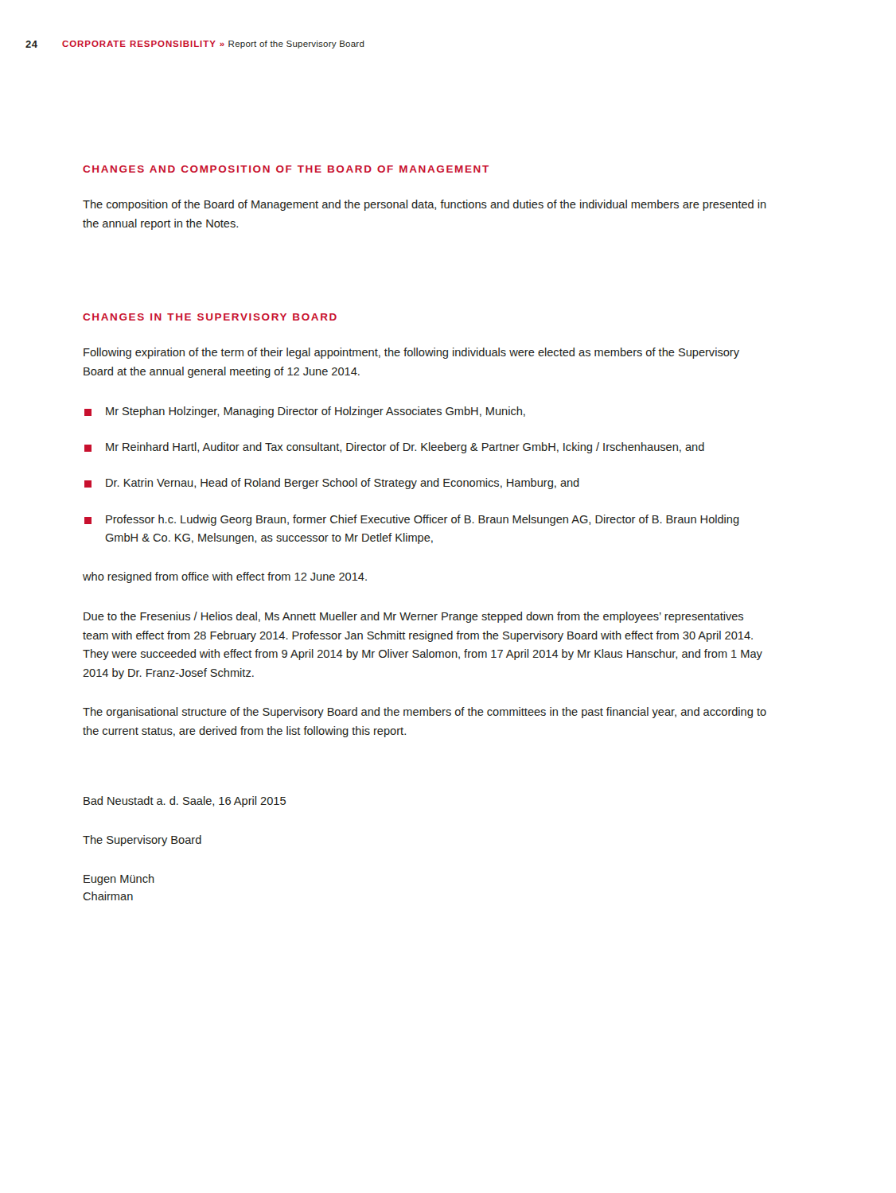24 CORPORATE RESPONSIBILITY»Report of the Supervisory Board
Changes and composition of the Board of Management
The composition of the Board of Management and the personal data, functions and duties of the individual members are presented in the annual report in the Notes.
Changes in the Supervisory Board
Following expiration of the term of their legal appointment, the following individuals were elected as members of the Supervisory Board at the annual general meeting of 12 June 2014.
Mr Stephan Holzinger, Managing Director of Holzinger Associates GmbH, Munich,
Mr Reinhard Hartl, Auditor and Tax consultant, Director of Dr. Kleeberg & Partner GmbH, Icking / Irschenhausen, and
Dr. Katrin Vernau, Head of Roland Berger School of Strategy and Economics, Hamburg, and
Professor h.c. Ludwig Georg Braun, former Chief Executive Officer of B. Braun Melsungen AG, Director of B. Braun Holding GmbH & Co. KG, Melsungen, as successor to Mr Detlef Klimpe,
who resigned from office with effect from 12 June 2014.
Due to the Fresenius / Helios deal, Ms Annett Mueller and Mr Werner Prange stepped down from the employees’ representatives team with effect from 28 February 2014. Professor Jan Schmitt resigned from the Supervisory Board with effect from 30 April 2014. They were succeeded with effect from 9 April 2014 by Mr Oliver Salomon, from 17 April 2014 by Mr Klaus Hanschur, and from 1 May 2014 by Dr. Franz-Josef Schmitz.
The organisational structure of the Supervisory Board and the members of the committees in the past financial year, and according to the current status, are derived from the list following this report.
Bad Neustadt a. d. Saale, 16 April 2015
The Supervisory Board
Eugen Münch
Chairman